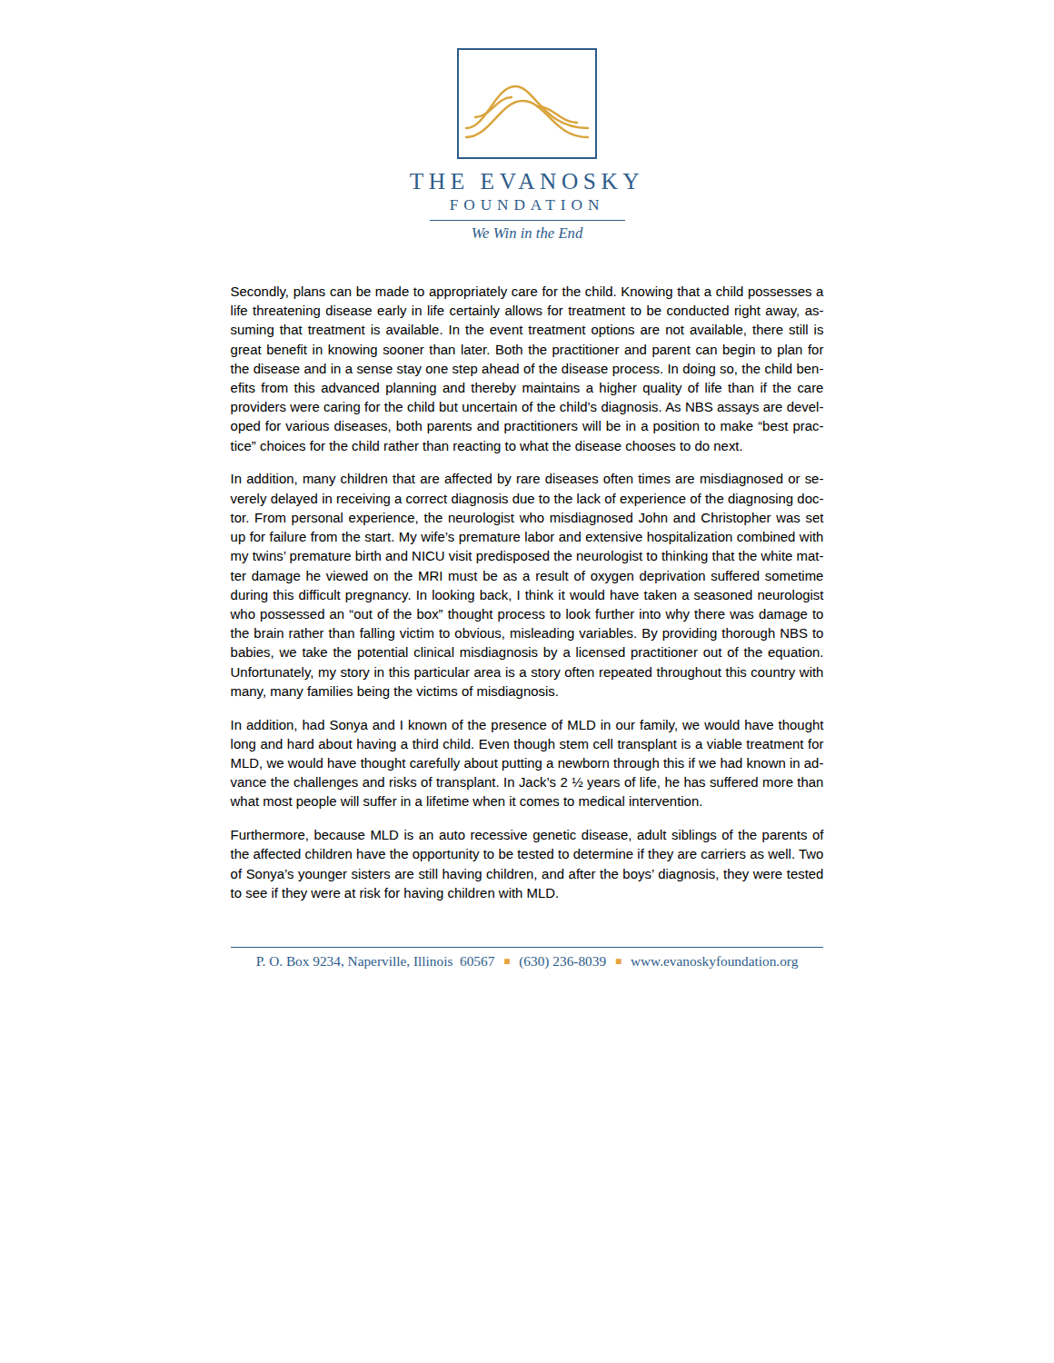THE EVANOSKY
FOUNDATION
We Win in the End
Secondly, plans can be made to appropriately care for the child. Knowing that a child possesses a life threatening disease early in life certainly allows for treatment to be conducted right away, assuming that treatment is available. In the event treatment options are not available, there still is great benefit in knowing sooner than later. Both the practitioner and parent can begin to plan for the disease and in a sense stay one step ahead of the disease process. In doing so, the child benefits from this advanced planning and thereby maintains a higher quality of life than if the care providers were caring for the child but uncertain of the child’s diagnosis. As NBS assays are developed for various diseases, both parents and practitioners will be in a position to make “best practice” choices for the child rather than reacting to what the disease chooses to do next.
In addition, many children that are affected by rare diseases often times are misdiagnosed or severely delayed in receiving a correct diagnosis due to the lack of experience of the diagnosing doctor. From personal experience, the neurologist who misdiagnosed John and Christopher was set up for failure from the start. My wife’s premature labor and extensive hospitalization combined with my twins’ premature birth and NICU visit predisposed the neurologist to thinking that the white matter damage he viewed on the MRI must be as a result of oxygen deprivation suffered sometime during this difficult pregnancy. In looking back, I think it would have taken a seasoned neurologist who possessed an “out of the box” thought process to look further into why there was damage to the brain rather than falling victim to obvious, misleading variables. By providing thorough NBS to babies, we take the potential clinical misdiagnosis by a licensed practitioner out of the equation. Unfortunately, my story in this particular area is a story often repeated throughout this country with many, many families being the victims of misdiagnosis.
In addition, had Sonya and I known of the presence of MLD in our family, we would have thought long and hard about having a third child. Even though stem cell transplant is a viable treatment for MLD, we would have thought carefully about putting a newborn through this if we had known in advance the challenges and risks of transplant. In Jack’s 2 ½ years of life, he has suffered more than what most people will suffer in a lifetime when it comes to medical intervention.
Furthermore, because MLD is an auto recessive genetic disease, adult siblings of the parents of the affected children have the opportunity to be tested to determine if they are carriers as well. Two of Sonya’s younger sisters are still having children, and after the boys’ diagnosis, they were tested to see if they were at risk for having children with MLD.
P. O. Box 9234, Naperville, Illinois 60567 ■ (630) 236-8039 ■ www.evanoskyfoundation.org